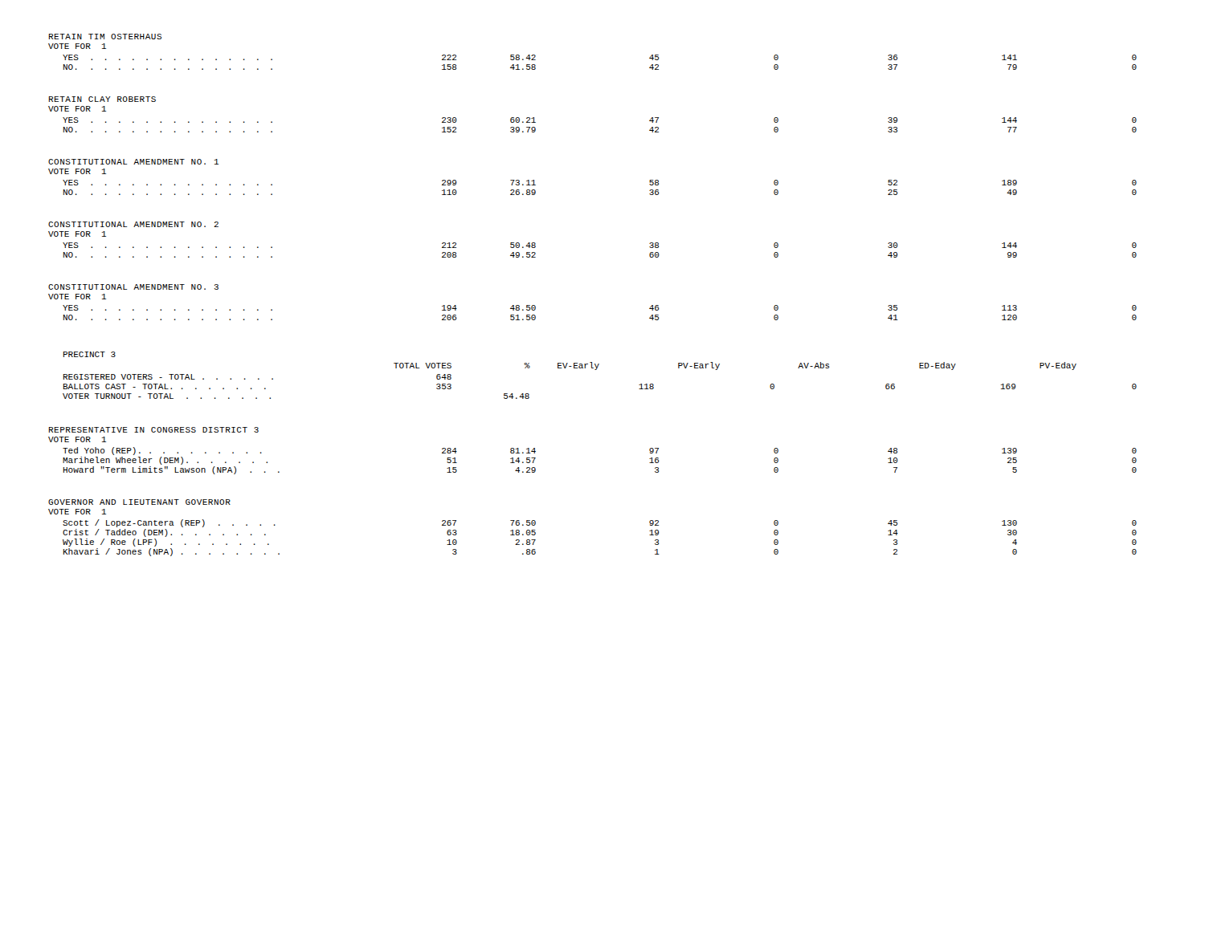RETAIN TIM OSTERHAUS
VOTE FOR 1
| YES . . . . . . . . . . . . . . | 222 | 58.42 | 45 | 0 | 36 | 141 | 0 |
| NO. . . . . . . . . . . . . . . | 158 | 41.58 | 42 | 0 | 37 | 79 | 0 |
RETAIN CLAY ROBERTS
VOTE FOR 1
| YES . . . . . . . . . . . . . . | 230 | 60.21 | 47 | 0 | 39 | 144 | 0 |
| NO. . . . . . . . . . . . . . . | 152 | 39.79 | 42 | 0 | 33 | 77 | 0 |
CONSTITUTIONAL AMENDMENT NO. 1
VOTE FOR 1
| YES . . . . . . . . . . . . . . | 299 | 73.11 | 58 | 0 | 52 | 189 | 0 |
| NO. . . . . . . . . . . . . . . | 110 | 26.89 | 36 | 0 | 25 | 49 | 0 |
CONSTITUTIONAL AMENDMENT NO. 2
VOTE FOR 1
| YES . . . . . . . . . . . . . . | 212 | 50.48 | 38 | 0 | 30 | 144 | 0 |
| NO. . . . . . . . . . . . . . . | 208 | 49.52 | 60 | 0 | 49 | 99 | 0 |
CONSTITUTIONAL AMENDMENT NO. 3
VOTE FOR 1
| YES . . . . . . . . . . . . . . | 194 | 48.50 | 46 | 0 | 35 | 113 | 0 |
| NO. . . . . . . . . . . . . . . | 206 | 51.50 | 45 | 0 | 41 | 120 | 0 |
PRECINCT 3
| | TOTAL VOTES | % | EV-Early | PV-Early | AV-Abs | ED-Eday | PV-Eday |
| REGISTERED VOTERS - TOTAL . . . . . . | 648 | | | | | | |
| BALLOTS CAST - TOTAL. . . . . . . . | 353 | | 118 | 0 | 66 | 169 | 0 |
| VOTER TURNOUT - TOTAL . . . . . . . | | 54.48 | | | | | |
REPRESENTATIVE IN CONGRESS DISTRICT 3
VOTE FOR 1
| Ted Yoho (REP). . . . . . . . . . | 284 | 81.14 | 97 | 0 | 48 | 139 | 0 |
| Marihelen Wheeler (DEM). . . . . . . | 51 | 14.57 | 16 | 0 | 10 | 25 | 0 |
| Howard "Term Limits" Lawson (NPA) . . . | 15 | 4.29 | 3 | 0 | 7 | 5 | 0 |
GOVERNOR AND LIEUTENANT GOVERNOR
VOTE FOR 1
| Scott / Lopez-Cantera (REP) . . . . . | 267 | 76.50 | 92 | 0 | 45 | 130 | 0 |
| Crist / Taddeo (DEM). . . . . . . . | 63 | 18.05 | 19 | 0 | 14 | 30 | 0 |
| Wyllie / Roe (LPF) . . . . . . . . | 10 | 2.87 | 3 | 0 | 3 | 4 | 0 |
| Khavari / Jones (NPA) . . . . . . . . | 3 | .86 | 1 | 0 | 2 | 0 | 0 |